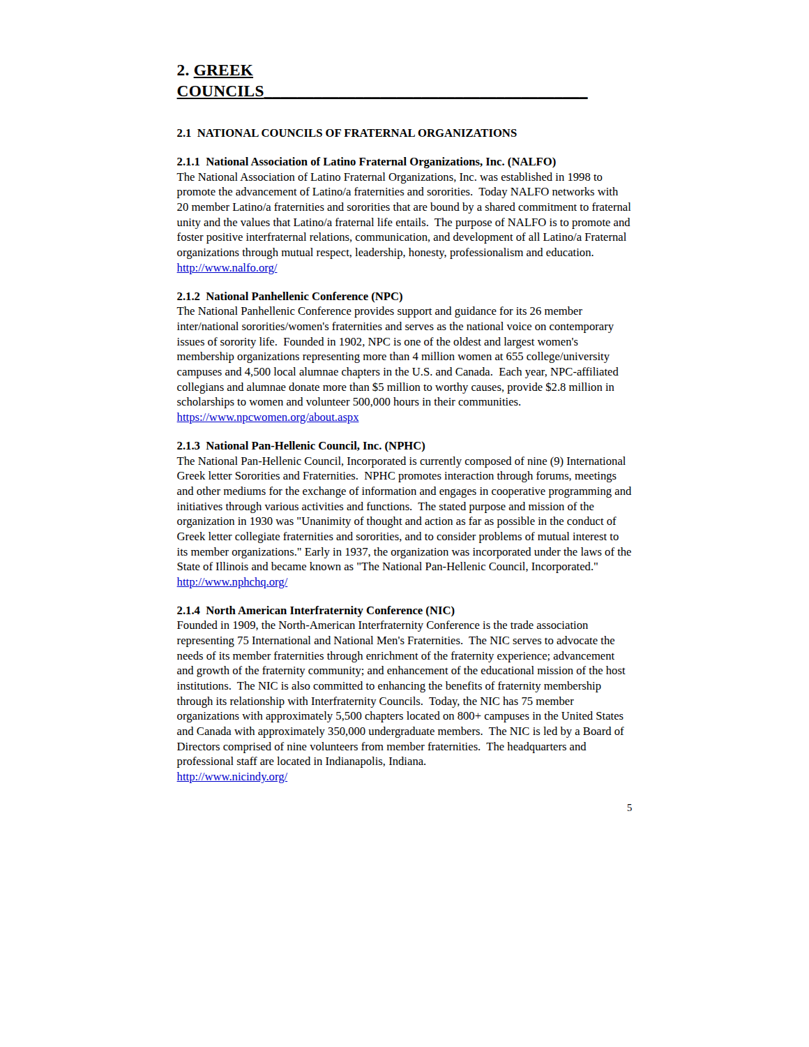2. GREEK COUNCILS_______________________________________
2.1 NATIONAL COUNCILS OF FRATERNAL ORGANIZATIONS
2.1.1 National Association of Latino Fraternal Organizations, Inc. (NALFO)
The National Association of Latino Fraternal Organizations, Inc. was established in 1998 to promote the advancement of Latino/a fraternities and sororities. Today NALFO networks with 20 member Latino/a fraternities and sororities that are bound by a shared commitment to fraternal unity and the values that Latino/a fraternal life entails. The purpose of NALFO is to promote and foster positive interfraternal relations, communication, and development of all Latino/a Fraternal organizations through mutual respect, leadership, honesty, professionalism and education.
http://www.nalfo.org/
2.1.2 National Panhellenic Conference (NPC)
The National Panhellenic Conference provides support and guidance for its 26 member inter/national sororities/women's fraternities and serves as the national voice on contemporary issues of sorority life. Founded in 1902, NPC is one of the oldest and largest women's membership organizations representing more than 4 million women at 655 college/university campuses and 4,500 local alumnae chapters in the U.S. and Canada. Each year, NPC-affiliated collegians and alumnae donate more than $5 million to worthy causes, provide $2.8 million in scholarships to women and volunteer 500,000 hours in their communities.
https://www.npcwomen.org/about.aspx
2.1.3 National Pan-Hellenic Council, Inc. (NPHC)
The National Pan-Hellenic Council, Incorporated is currently composed of nine (9) International Greek letter Sororities and Fraternities. NPHC promotes interaction through forums, meetings and other mediums for the exchange of information and engages in cooperative programming and initiatives through various activities and functions. The stated purpose and mission of the organization in 1930 was "Unanimity of thought and action as far as possible in the conduct of Greek letter collegiate fraternities and sororities, and to consider problems of mutual interest to its member organizations." Early in 1937, the organization was incorporated under the laws of the State of Illinois and became known as "The National Pan-Hellenic Council, Incorporated."
http://www.nphchq.org/
2.1.4 North American Interfraternity Conference (NIC)
Founded in 1909, the North-American Interfraternity Conference is the trade association representing 75 International and National Men's Fraternities. The NIC serves to advocate the needs of its member fraternities through enrichment of the fraternity experience; advancement and growth of the fraternity community; and enhancement of the educational mission of the host institutions. The NIC is also committed to enhancing the benefits of fraternity membership through its relationship with Interfraternity Councils. Today, the NIC has 75 member organizations with approximately 5,500 chapters located on 800+ campuses in the United States and Canada with approximately 350,000 undergraduate members. The NIC is led by a Board of Directors comprised of nine volunteers from member fraternities. The headquarters and professional staff are located in Indianapolis, Indiana.
http://www.nicindy.org/
5